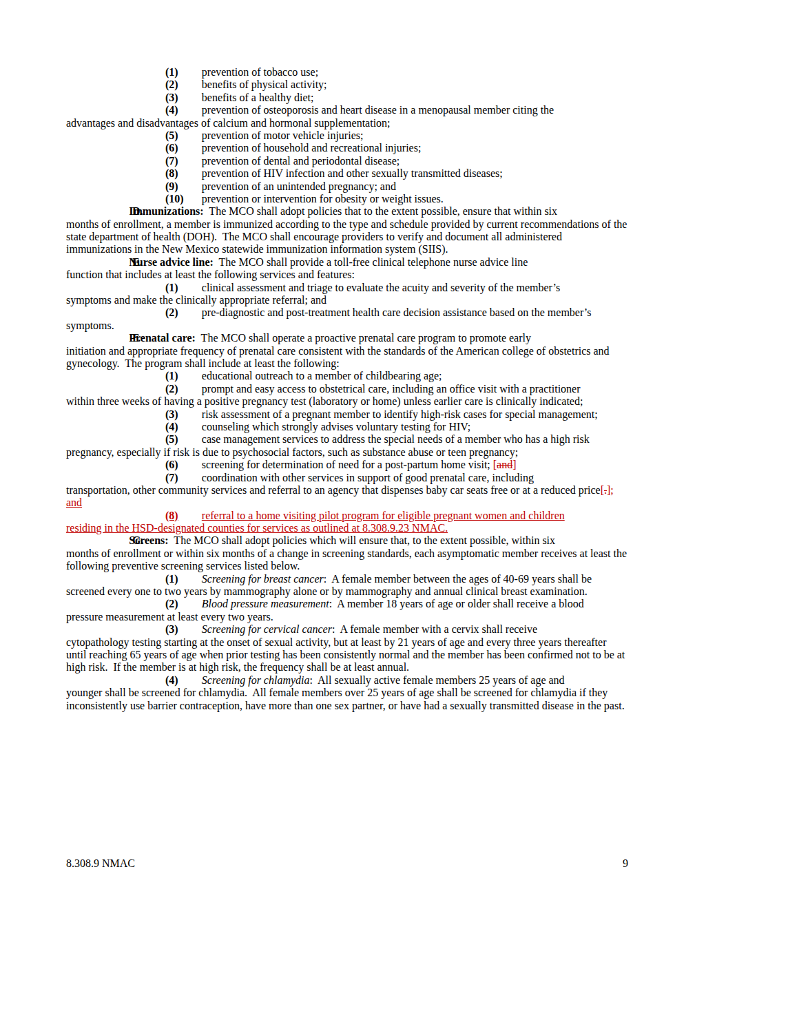(1) prevention of tobacco use;
(2) benefits of physical activity;
(3) benefits of a healthy diet;
(4) prevention of osteoporosis and heart disease in a menopausal member citing the
advantages and disadvantages of calcium and hormonal supplementation;
(5) prevention of motor vehicle injuries;
(6) prevention of household and recreational injuries;
(7) prevention of dental and periodontal disease;
(8) prevention of HIV infection and other sexually transmitted diseases;
(9) prevention of an unintended pregnancy; and
(10) prevention or intervention for obesity or weight issues.
D. Immunizations: The MCO shall adopt policies that to the extent possible, ensure that within six
months of enrollment, a member is immunized according to the type and schedule provided by current recommendations of the state department of health (DOH). The MCO shall encourage providers to verify and document all administered immunizations in the New Mexico statewide immunization information system (SIIS).
E. Nurse advice line: The MCO shall provide a toll-free clinical telephone nurse advice line
function that includes at least the following services and features:
(1) clinical assessment and triage to evaluate the acuity and severity of the member’s
symptoms and make the clinically appropriate referral; and
(2) pre-diagnostic and post-treatment health care decision assistance based on the member’s
symptoms.
F. Prenatal care: The MCO shall operate a proactive prenatal care program to promote early
initiation and appropriate frequency of prenatal care consistent with the standards of the American college of obstetrics and gynecology. The program shall include at least the following:
(1) educational outreach to a member of childbearing age;
(2) prompt and easy access to obstetrical care, including an office visit with a practitioner
within three weeks of having a positive pregnancy test (laboratory or home) unless earlier care is clinically indicated;
(3) risk assessment of a pregnant member to identify high-risk cases for special management;
(4) counseling which strongly advises voluntary testing for HIV;
(5) case management services to address the special needs of a member who has a high risk
pregnancy, especially if risk is due to psychosocial factors, such as substance abuse or teen pregnancy;
(6) screening for determination of need for a post-partum home visit; [and]
(7) coordination with other services in support of good prenatal care, including
transportation, other community services and referral to an agency that dispenses baby car seats free or at a reduced price[.]; and
(8) referral to a home visiting pilot program for eligible pregnant women and children
residing in the HSD-designated counties for services as outlined at 8.308.9.23 NMAC.
G. Screens: The MCO shall adopt policies which will ensure that, to the extent possible, within six
months of enrollment or within six months of a change in screening standards, each asymptomatic member receives at least the following preventive screening services listed below.
(1) Screening for breast cancer: A female member between the ages of 40-69 years shall be
screened every one to two years by mammography alone or by mammography and annual clinical breast examination.
(2) Blood pressure measurement: A member 18 years of age or older shall receive a blood
pressure measurement at least every two years.
(3) Screening for cervical cancer: A female member with a cervix shall receive
cytopathology testing starting at the onset of sexual activity, but at least by 21 years of age and every three years thereafter until reaching 65 years of age when prior testing has been consistently normal and the member has been confirmed not to be at high risk. If the member is at high risk, the frequency shall be at least annual.
(4) Screening for chlamydia: All sexually active female members 25 years of age and
younger shall be screened for chlamydia. All female members over 25 years of age shall be screened for chlamydia if they inconsistently use barrier contraception, have more than one sex partner, or have had a sexually transmitted disease in the past.
8.308.9 NMAC 9